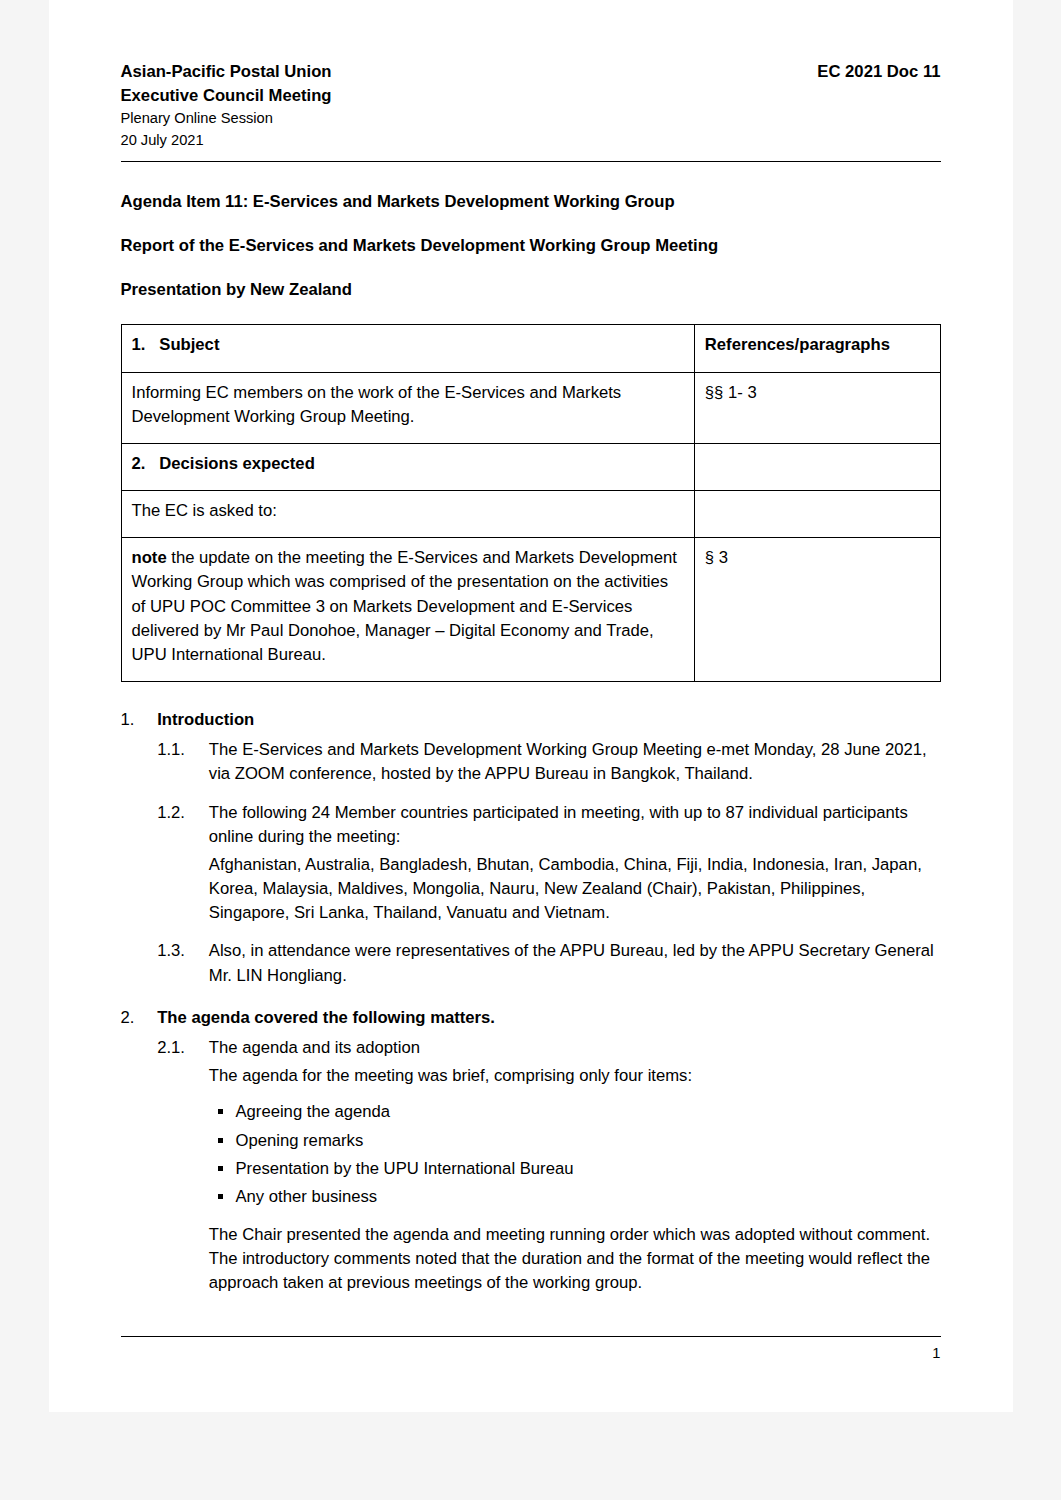Asian-Pacific Postal Union
Executive Council Meeting
Plenary Online Session
20 July 2021
EC 2021 Doc 11
Agenda Item 11: E-Services and Markets Development Working Group
Report of the E-Services and Markets Development Working Group Meeting
Presentation by New Zealand
| 1. Subject | References/paragraphs |
| Informing EC members on the work of the E-Services and Markets Development Working Group Meeting. | §§ 1- 3 |
| 2. Decisions expected | |
| The EC is asked to: | |
| note the update on the meeting the E-Services and Markets Development Working Group which was comprised of the presentation on the activities of UPU POC Committee 3 on Markets Development and E-Services delivered by Mr Paul Donohoe, Manager – Digital Economy and Trade, UPU International Bureau. | § 3 |
Introduction
The E-Services and Markets Development Working Group Meeting e-met Monday, 28 June 2021, via ZOOM conference, hosted by the APPU Bureau in Bangkok, Thailand.
The following 24 Member countries participated in meeting, with up to 87 individual participants online during the meeting:
Afghanistan, Australia, Bangladesh, Bhutan, Cambodia, China, Fiji, India, Indonesia, Iran, Japan, Korea, Malaysia, Maldives, Mongolia, Nauru, New Zealand (Chair), Pakistan, Philippines, Singapore, Sri Lanka, Thailand, Vanuatu and Vietnam.
Also, in attendance were representatives of the APPU Bureau, led by the APPU Secretary General Mr. LIN Hongliang.
The agenda covered the following matters.
The agenda and its adoption
The agenda for the meeting was brief, comprising only four items:
Agreeing the agenda
Opening remarks
Presentation by the UPU International Bureau
Any other business
The Chair presented the agenda and meeting running order which was adopted without comment. The introductory comments noted that the duration and the format of the meeting would reflect the approach taken at previous meetings of the working group.
1